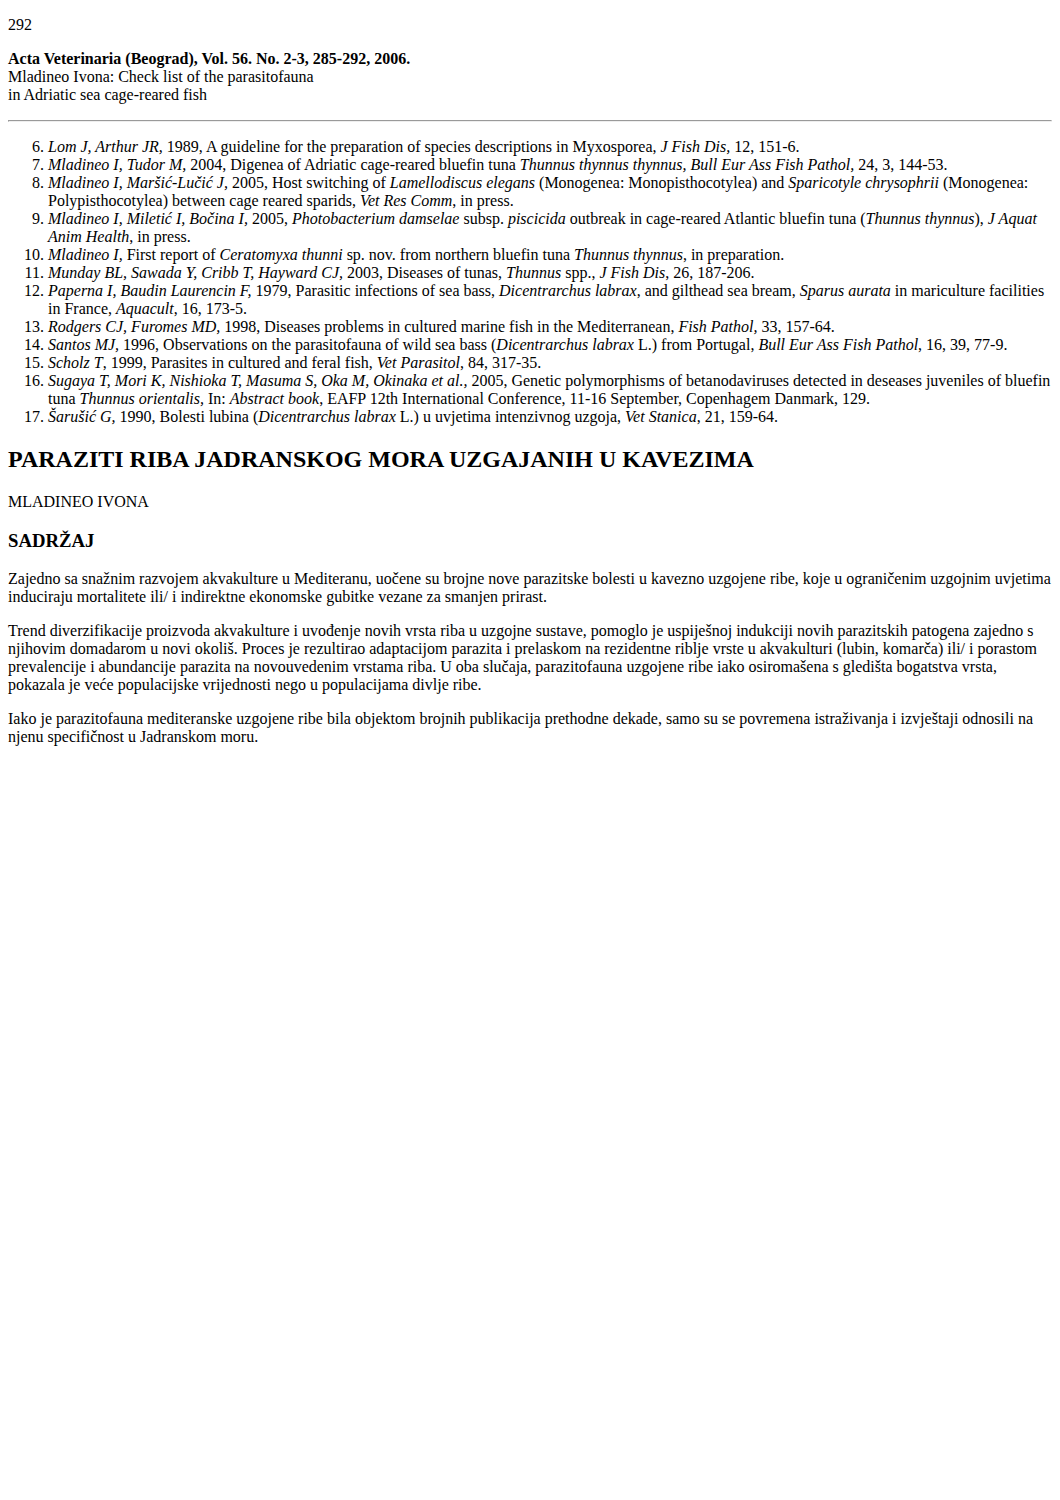292
Acta Veterinaria (Beograd), Vol. 56. No. 2-3, 285-292, 2006.
Mladineo Ivona: Check list of the parasitofauna
in Adriatic sea cage-reared fish
Lom J, Arthur JR, 1989, A guideline for the preparation of species descriptions in Myxosporea, J Fish Dis, 12, 151-6.
Mladineo I, Tudor M, 2004, Digenea of Adriatic cage-reared bluefin tuna Thunnus thynnus thynnus, Bull Eur Ass Fish Pathol, 24, 3, 144-53.
Mladineo I, Maršić-Lučić J, 2005, Host switching of Lamellodiscus elegans (Monogenea: Monopisthocotylea) and Sparicotyle chrysophrii (Monogenea: Polypisthocotylea) between cage reared sparids, Vet Res Comm, in press.
Mladineo I, Miletić I, Bočina I, 2005, Photobacterium damselae subsp. piscicida outbreak in cage-reared Atlantic bluefin tuna (Thunnus thynnus), J Aquat Anim Health, in press.
Mladineo I, First report of Ceratomyxa thunni sp. nov. from northern bluefin tuna Thunnus thynnus, in preparation.
Munday BL, Sawada Y, Cribb T, Hayward CJ, 2003, Diseases of tunas, Thunnus spp., J Fish Dis, 26, 187-206.
Paperna I, Baudin Laurencin F, 1979, Parasitic infections of sea bass, Dicentrarchus labrax, and gilthead sea bream, Sparus aurata in mariculture facilities in France, Aquacult, 16, 173-5.
Rodgers CJ, Furomes MD, 1998, Diseases problems in cultured marine fish in the Mediterranean, Fish Pathol, 33, 157-64.
Santos MJ, 1996, Observations on the parasitofauna of wild sea bass (Dicentrarchus labrax L.) from Portugal, Bull Eur Ass Fish Pathol, 16, 39, 77-9.
Scholz T, 1999, Parasites in cultured and feral fish, Vet Parasitol, 84, 317-35.
Sugaya T, Mori K, Nishioka T, Masuma S, Oka M, Okinaka et al., 2005, Genetic polymorphisms of betanodaviruses detected in deseases juveniles of bluefin tuna Thunnus orientalis, In: Abstract book, EAFP 12th International Conference, 11-16 September, Copenhagem Danmark, 129.
Šarušić G, 1990, Bolesti lubina (Dicentrarchus labrax L.) u uvjetima intenzivnog uzgoja, Vet Stanica, 21, 159-64.
PARAZITI RIBA JADRANSKOG MORA UZGAJANIH U KAVEZIMA
MLADINEO IVONA
SADRŽAJ
Zajedno sa snažnim razvojem akvakulture u Mediteranu, uočene su brojne nove parazitske bolesti u kavezno uzgojene ribe, koje u ograničenim uzgojnim uvjetima induciraju mortalitete ili/ i indirektne ekonomske gubitke vezane za smanjen prirast.
Trend diverzifikacije proizvoda akvakulture i uvođenje novih vrsta riba u uzgojne sustave, pomoglo je uspiješnoj indukciji novih parazitskih patogena zajedno s njihovim domadarom u novi okoliš. Proces je rezultirao adaptacijom parazita i prelaskom na rezidentne riblje vrste u akvakulturi (lubin, komarča) ili/ i porastom prevalencije i abundancije parazita na novouvedenim vrstama riba. U oba slučaja, parazitofauna uzgojene ribe iako osiromašena s gledišta bogatstva vrsta, pokazala je veće populacijske vrijednosti nego u populacijama divlje ribe.
Iako je parazitofauna mediteranske uzgojene ribe bila objektom brojnih publikacija prethodne dekade, samo su se povremena istraživanja i izvještaji odnosili na njenu specifičnost u Jadranskom moru.